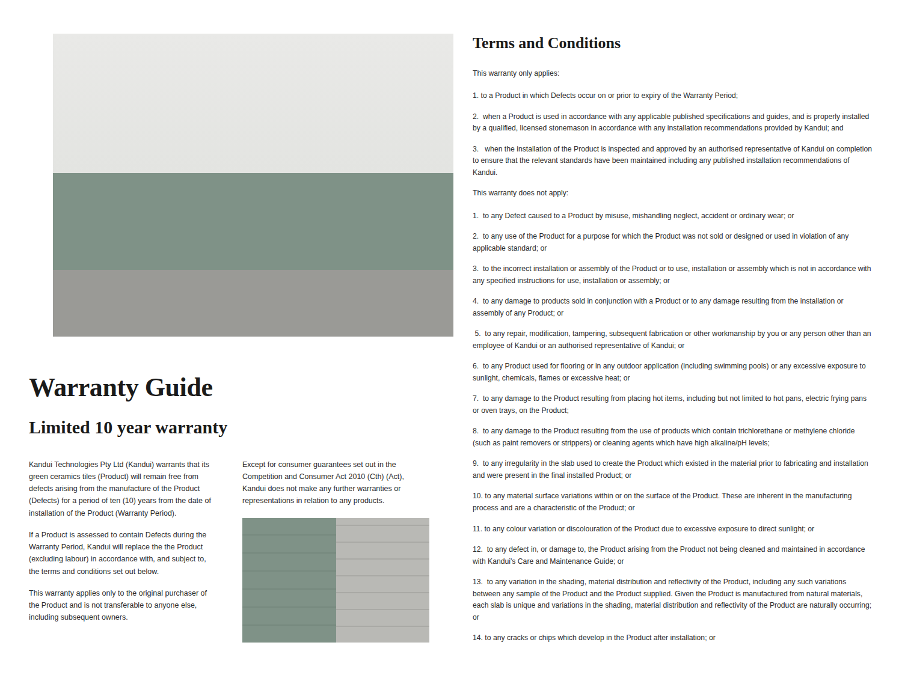Warranty Guide
Limited 10 year warranty
Kandui Technologies Pty Ltd (Kandui) warrants that its green ceramics tiles (Product) will remain free from defects arising from the manufacture of the Product (Defects) for a period of ten (10) years from the date of installation of the Product (Warranty Period).
If a Product is assessed to contain Defects during the Warranty Period, Kandui will replace the the Product (excluding labour) in accordance with, and subject to, the terms and conditions set out below.
This warranty applies only to the original purchaser of the Product and is not transferable to anyone else, including subsequent owners.
Except for consumer guarantees set out in the Competition and Consumer Act 2010 (Cth) (Act), Kandui does not make any further warranties or representations in relation to any products.
Terms and Conditions
This warranty only applies:
1. to a Product in which Defects occur on or prior to expiry of the Warranty Period;
2. when a Product is used in accordance with any applicable published specifications and guides, and is properly installed by a qualified, licensed stonemason in accordance with any installation recommendations provided by Kandui; and
3. when the installation of the Product is inspected and approved by an authorised representative of Kandui on completion to ensure that the relevant standards have been maintained including any published installation recommendations of Kandui.
This warranty does not apply:
1. to any Defect caused to a Product by misuse, mishandling neglect, accident or ordinary wear; or
2. to any use of the Product for a purpose for which the Product was not sold or designed or used in violation of any applicable standard; or
3. to the incorrect installation or assembly of the Product or to use, installation or assembly which is not in accordance with any specified instructions for use, installation or assembly; or
4. to any damage to products sold in conjunction with a Product or to any damage resulting from the installation or assembly of any Product; or
5. to any repair, modification, tampering, subsequent fabrication or other workmanship by you or any person other than an employee of Kandui or an authorised representative of Kandui; or
6. to any Product used for flooring or in any outdoor application (including swimming pools) or any excessive exposure to sunlight, chemicals, flames or excessive heat; or
7. to any damage to the Product resulting from placing hot items, including but not limited to hot pans, electric frying pans or oven trays, on the Product;
8. to any damage to the Product resulting from the use of products which contain trichlorethane or methylene chloride (such as paint removers or strippers) or cleaning agents which have high alkaline/pH levels;
9. to any irregularity in the slab used to create the Product which existed in the material prior to fabricating and installation and were present in the final installed Product; or
10. to any material surface variations within or on the surface of the Product. These are inherent in the manufacturing process and are a characteristic of the Product; or
11. to any colour variation or discolouration of the Product due to excessive exposure to direct sunlight; or
12. to any defect in, or damage to, the Product arising from the Product not being cleaned and maintained in accordance with Kandui's Care and Maintenance Guide; or
13. to any variation in the shading, material distribution and reflectivity of the Product, including any such variations between any sample of the Product and the Product supplied. Given the Product is manufactured from natural materials, each slab is unique and variations in the shading, material distribution and reflectivity of the Product are naturally occurring; or
14. to any cracks or chips which develop in the Product after installation; or